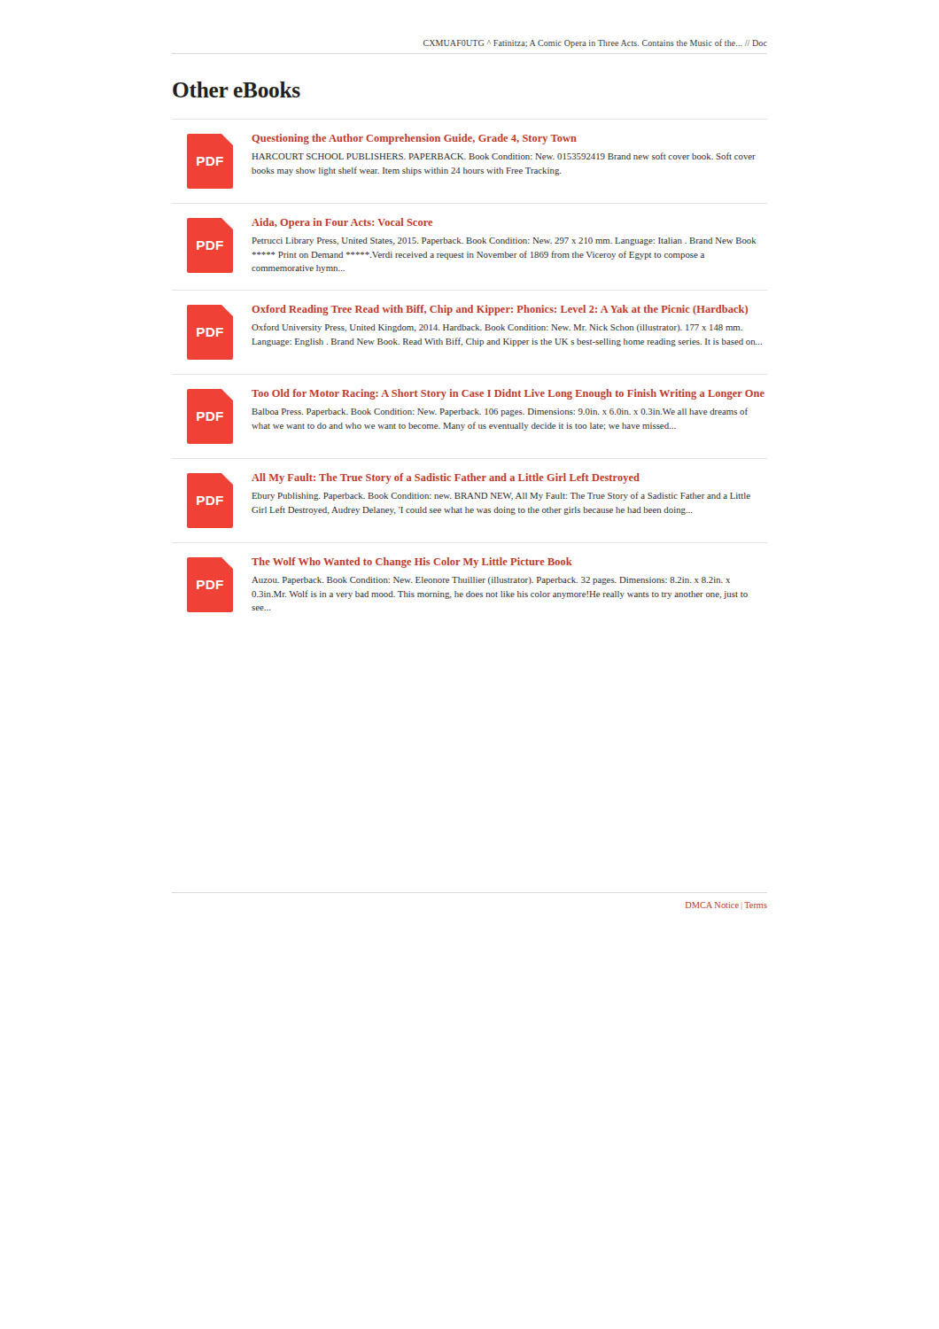CXMUAF0UTG ^ Fatinitza; A Comic Opera in Three Acts. Contains the Music of the... // Doc
Other eBooks
PDF
Questioning the Author Comprehension Guide, Grade 4, Story Town
HARCOURT SCHOOL PUBLISHERS. PAPERBACK. Book Condition: New. 0153592419 Brand new soft cover book. Soft cover books may show light shelf wear. Item ships within 24 hours with Free Tracking.
PDF
Aida, Opera in Four Acts: Vocal Score
Petrucci Library Press, United States, 2015. Paperback. Book Condition: New. 297 x 210 mm. Language: Italian . Brand New Book ***** Print on Demand *****.Verdi received a request in November of 1869 from the Viceroy of Egypt to compose a commemorative hymn...
PDF
Oxford Reading Tree Read with Biff, Chip and Kipper: Phonics: Level 2: A Yak at the Picnic (Hardback)
Oxford University Press, United Kingdom, 2014. Hardback. Book Condition: New. Mr. Nick Schon (illustrator). 177 x 148 mm. Language: English . Brand New Book. Read With Biff, Chip and Kipper is the UK s best-selling home reading series. It is based on...
PDF
Too Old for Motor Racing: A Short Story in Case I Didnt Live Long Enough to Finish Writing a Longer One
Balboa Press. Paperback. Book Condition: New. Paperback. 106 pages. Dimensions: 9.0in. x 6.0in. x 0.3in.We all have dreams of what we want to do and who we want to become. Many of us eventually decide it is too late; we have missed...
PDF
All My Fault: The True Story of a Sadistic Father and a Little Girl Left Destroyed
Ebury Publishing. Paperback. Book Condition: new. BRAND NEW, All My Fault: The True Story of a Sadistic Father and a Little Girl Left Destroyed, Audrey Delaney, 'I could see what he was doing to the other girls because he had been doing...
PDF
The Wolf Who Wanted to Change His Color My Little Picture Book
Auzou. Paperback. Book Condition: New. Eleonore Thuillier (illustrator). Paperback. 32 pages. Dimensions: 8.2in. x 8.2in. x 0.3in.Mr. Wolf is in a very bad mood. This morning, he does not like his color anymore!He really wants to try another one, just to see...
DMCA Notice|Terms